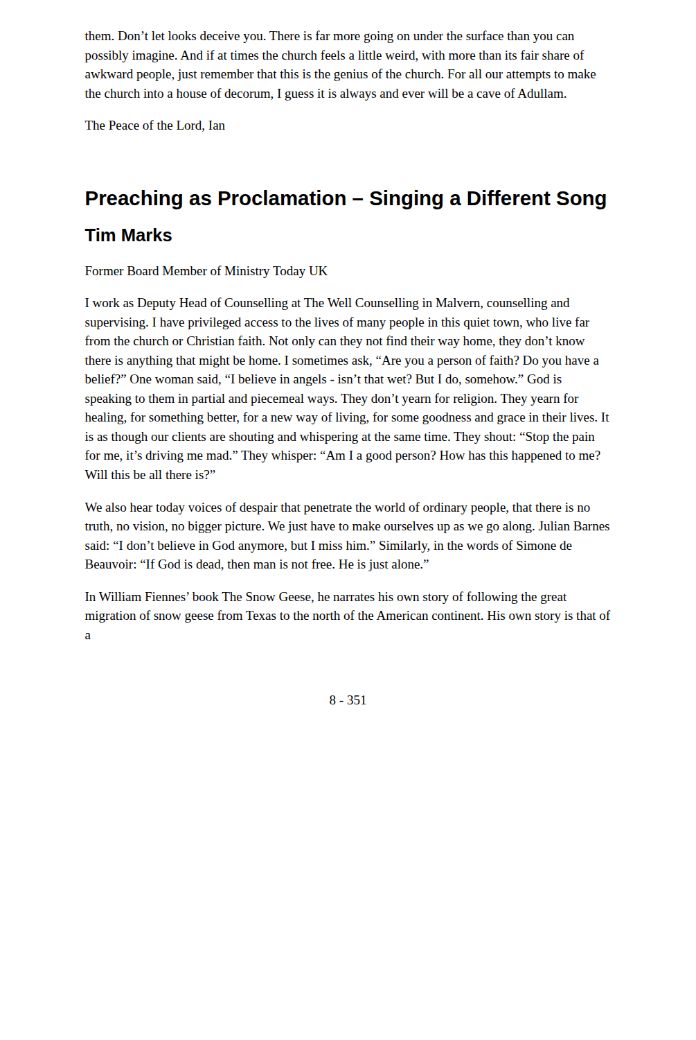them. Don’t let looks deceive you. There is far more going on under the surface than you can possibly imagine. And if at times the church feels a little weird, with more than its fair share of awkward people, just remember that this is the genius of the church. For all our attempts to make the church into a house of decorum, I guess it is always and ever will be a cave of Adullam.
The Peace of the Lord, Ian
Preaching as Proclamation – Singing a Different Song
Tim Marks
Former Board Member of Ministry Today UK
I work as Deputy Head of Counselling at The Well Counselling in Malvern, counselling and supervising. I have privileged access to the lives of many people in this quiet town, who live far from the church or Christian faith. Not only can they not find their way home, they don’t know there is anything that might be home. I sometimes ask, “Are you a person of faith? Do you have a belief?” One woman said, “I believe in angels - isn’t that wet? But I do, somehow.” God is speaking to them in partial and piecemeal ways. They don’t yearn for religion. They yearn for healing, for something better, for a new way of living, for some goodness and grace in their lives. It is as though our clients are shouting and whispering at the same time. They shout: “Stop the pain for me, it’s driving me mad.” They whisper: “Am I a good person? How has this happened to me? Will this be all there is?”
We also hear today voices of despair that penetrate the world of ordinary people, that there is no truth, no vision, no bigger picture. We just have to make ourselves up as we go along. Julian Barnes said: “I don’t believe in God anymore, but I miss him.” Similarly, in the words of Simone de Beauvoir: “If God is dead, then man is not free. He is just alone.”
In William Fiennes’ book The Snow Geese, he narrates his own story of following the great migration of snow geese from Texas to the north of the American continent. His own story is that of a
8 - 351